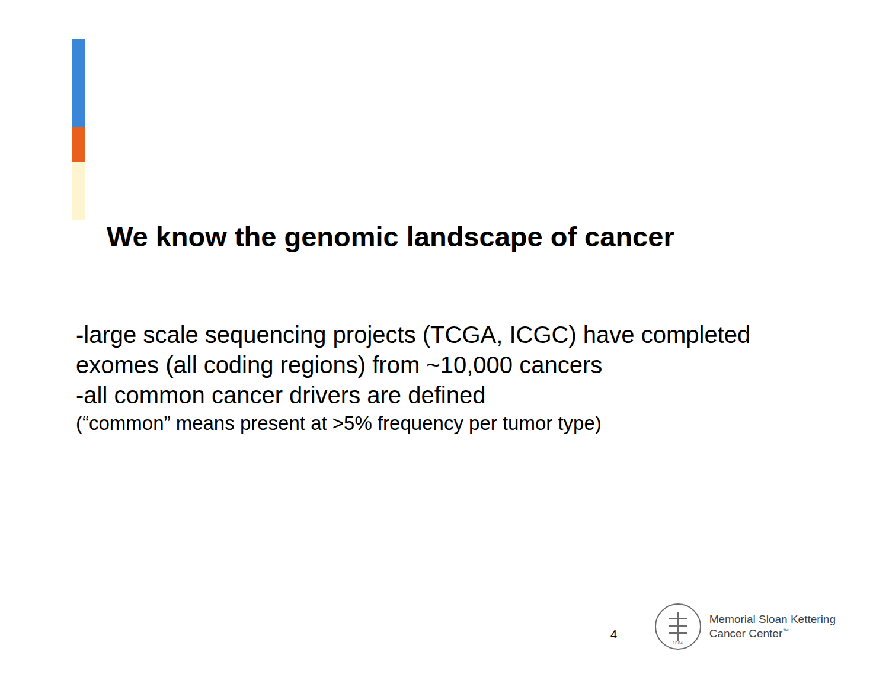We know the genomic landscape of cancer
-large scale sequencing projects (TCGA, ICGC) have completed exomes (all coding regions) from ~10,000 cancers
-all common cancer drivers are defined
(“common” means present at >5% frequency per tumor type)
4
1884
Memorial Sloan Kettering
Cancer Center™